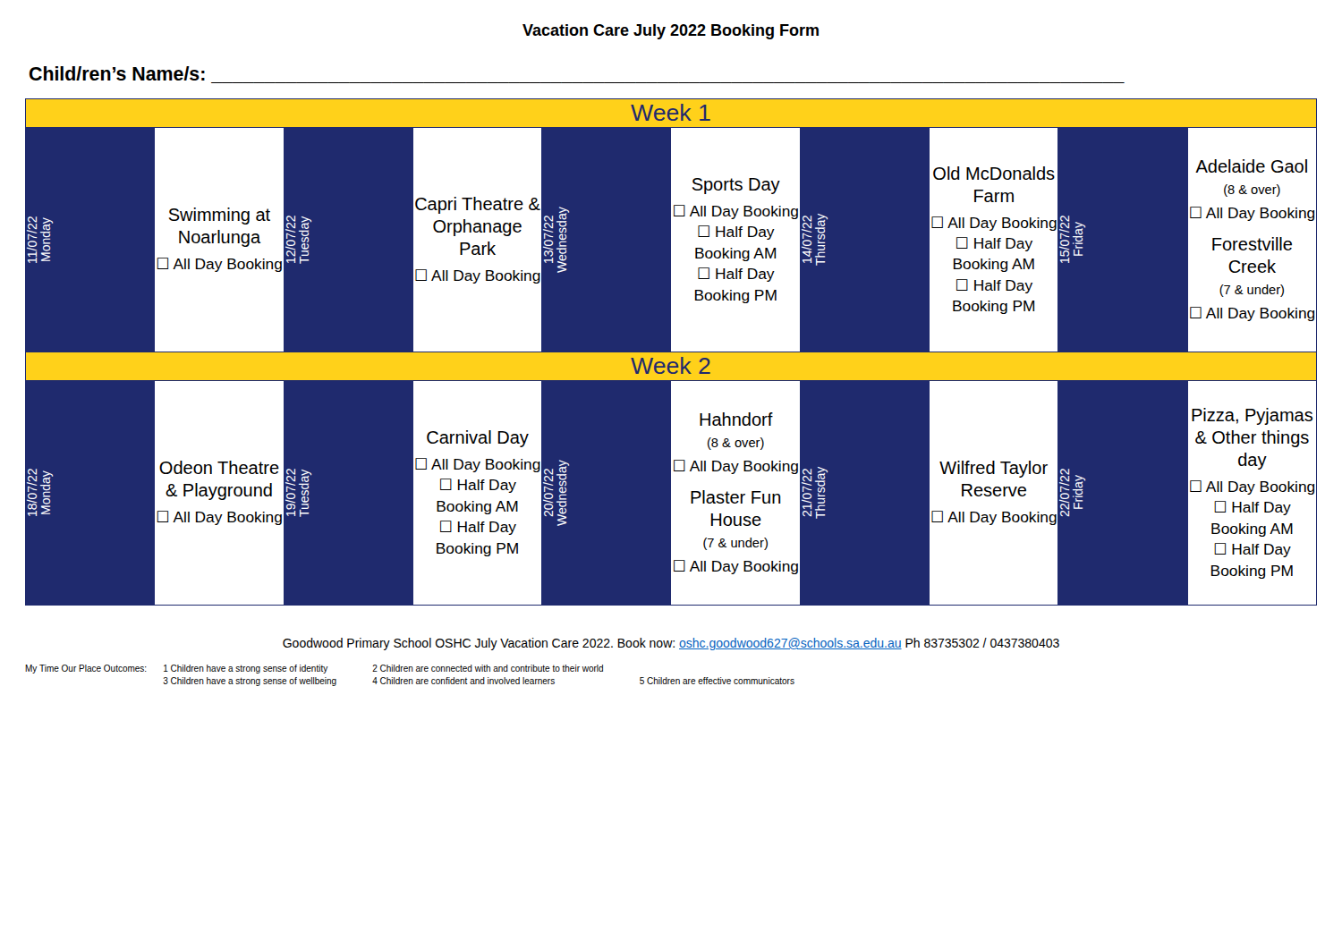Vacation Care July 2022 Booking Form
Child/ren’s Name/s: ______________________________________________________________________________________
| Week 1 |
| 11/07/22 Monday | Swimming at Noarlunga ☐ All Day Booking | 12/07/22 Tuesday | Capri Theatre & Orphanage Park ☐ All Day Booking | 13/07/22 Wednesday | Sports Day ☐ All Day Booking ☐ Half Day Booking AM ☐ Half Day Booking PM | 14/07/22 Thursday | Old McDonalds Farm ☐ All Day Booking ☐ Half Day Booking AM ☐ Half Day Booking PM | 15/07/22 Friday | Adelaide Gaol (8 & over) ☐ All Day Booking Forestville Creek (7 & under) ☐ All Day Booking |
| Week 2 |
| 18/07/22 Monday | Odeon Theatre & Playground ☐ All Day Booking | 19/07/22 Tuesday | Carnival Day ☐ All Day Booking ☐ Half Day Booking AM ☐ Half Day Booking PM | 20/07/22 Wednesday | Hahndorf (8 & over) ☐ All Day Booking Plaster Fun House (7 & under) ☐ All Day Booking | 21/07/22 Thursday | Wilfred Taylor Reserve ☐ All Day Booking | 22/07/22 Friday | Pizza, Pyjamas & Other things day ☐ All Day Booking ☐ Half Day Booking AM ☐ Half Day Booking PM |
Goodwood Primary School OSHC July Vacation Care 2022. Book now: oshc.goodwood627@schools.sa.edu.au Ph 83735302 / 0437380403
My Time Our Place Outcomes:
1 Children have a strong sense of identity
3 Children have a strong sense of wellbeing
2 Children are connected with and contribute to their world
4 Children are confident and involved learners
5 Children are effective communicators